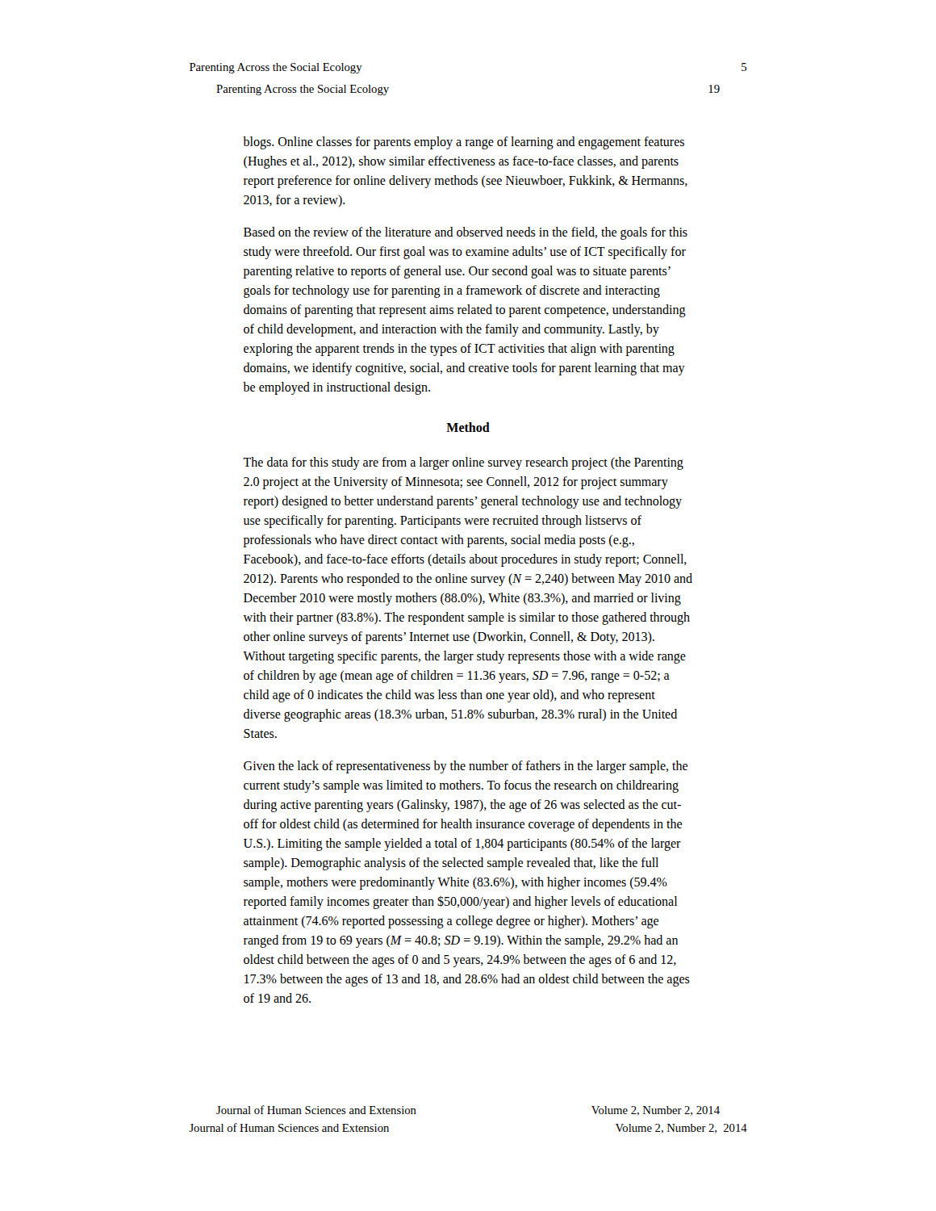Parenting Across the Social Ecology 5
Parenting Across the Social Ecology 19
blogs. Online classes for parents employ a range of learning and engagement features (Hughes et al., 2012), show similar effectiveness as face-to-face classes, and parents report preference for online delivery methods (see Nieuwboer, Fukkink, & Hermanns, 2013, for a review).
Based on the review of the literature and observed needs in the field, the goals for this study were threefold. Our first goal was to examine adults’ use of ICT specifically for parenting relative to reports of general use. Our second goal was to situate parents’ goals for technology use for parenting in a framework of discrete and interacting domains of parenting that represent aims related to parent competence, understanding of child development, and interaction with the family and community. Lastly, by exploring the apparent trends in the types of ICT activities that align with parenting domains, we identify cognitive, social, and creative tools for parent learning that may be employed in instructional design.
Method
The data for this study are from a larger online survey research project (the Parenting 2.0 project at the University of Minnesota; see Connell, 2012 for project summary report) designed to better understand parents’ general technology use and technology use specifically for parenting. Participants were recruited through listservs of professionals who have direct contact with parents, social media posts (e.g., Facebook), and face-to-face efforts (details about procedures in study report; Connell, 2012). Parents who responded to the online survey (N = 2,240) between May 2010 and December 2010 were mostly mothers (88.0%), White (83.3%), and married or living with their partner (83.8%). The respondent sample is similar to those gathered through other online surveys of parents’ Internet use (Dworkin, Connell, & Doty, 2013). Without targeting specific parents, the larger study represents those with a wide range of children by age (mean age of children = 11.36 years, SD = 7.96, range = 0-52; a child age of 0 indicates the child was less than one year old), and who represent diverse geographic areas (18.3% urban, 51.8% suburban, 28.3% rural) in the United States.
Given the lack of representativeness by the number of fathers in the larger sample, the current study’s sample was limited to mothers. To focus the research on childrearing during active parenting years (Galinsky, 1987), the age of 26 was selected as the cut-off for oldest child (as determined for health insurance coverage of dependents in the U.S.). Limiting the sample yielded a total of 1,804 participants (80.54% of the larger sample). Demographic analysis of the selected sample revealed that, like the full sample, mothers were predominantly White (83.6%), with higher incomes (59.4% reported family incomes greater than $50,000/year) and higher levels of educational attainment (74.6% reported possessing a college degree or higher). Mothers’ age ranged from 19 to 69 years (M = 40.8; SD = 9.19). Within the sample, 29.2% had an oldest child between the ages of 0 and 5 years, 24.9% between the ages of 6 and 12, 17.3% between the ages of 13 and 18, and 28.6% had an oldest child between the ages of 19 and 26.
Journal of Human Sciences and Extension Volume 2, Number 2, 2014
Journal of Human Sciences and Extension Volume 2, Number 2, 2014